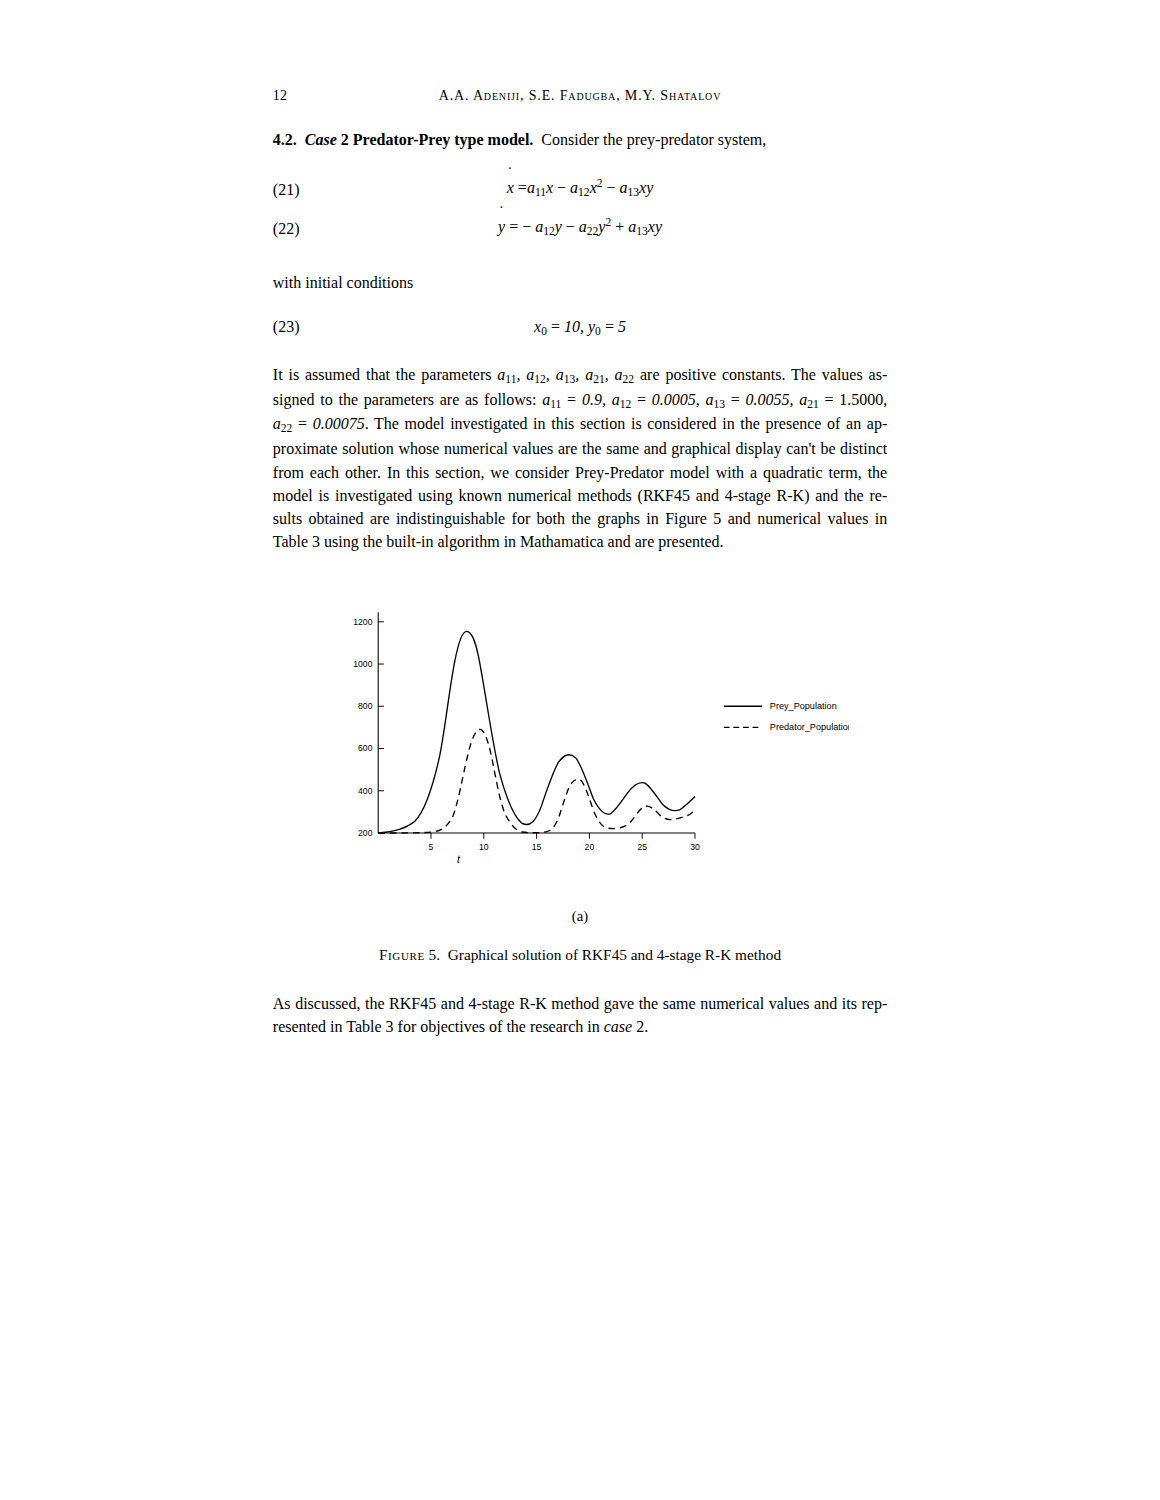12
A.A. Adeniji, S.E. Fadugba, M.Y. Shatalov
4.2. Case 2 Predator-Prey type model. Consider the prey-predator system,
(21)
x =a11x − a12x2 − a13xy
(22)
y = − a12y − a22y2 + a13xy
with initial conditions
(23)
x0 = 10, y0 = 5
It is assumed that the parameters a11, a12, a13, a21, a22 are positive constants. The values assigned to the parameters are as follows: a11 = 0.9, a12 = 0.0005, a13 = 0.0055, a21 = 1.5000, a22 = 0.00075. The model investigated in this section is considered in the presence of an approximate solution whose numerical values are the same and graphical display can't be distinct from each other. In this section, we consider Prey-Predator model with a quadratic term, the model is investigated using known numerical methods (RKF45 and 4-stage R-K) and the results obtained are indistinguishable for both the graphs in Figure 5 and numerical values in Table 3 using the built-in algorithm in Mathamatica and are presented.
1200 1000 800 600 400 200 5 10 15 20 25 30 t Prey_Population Predator_Population
(a)
Figure 5. Graphical solution of RKF45 and 4-stage R-K method
As discussed, the RKF45 and 4-stage R-K method gave the same numerical values and its represented in Table 3 for objectives of the research in case 2.